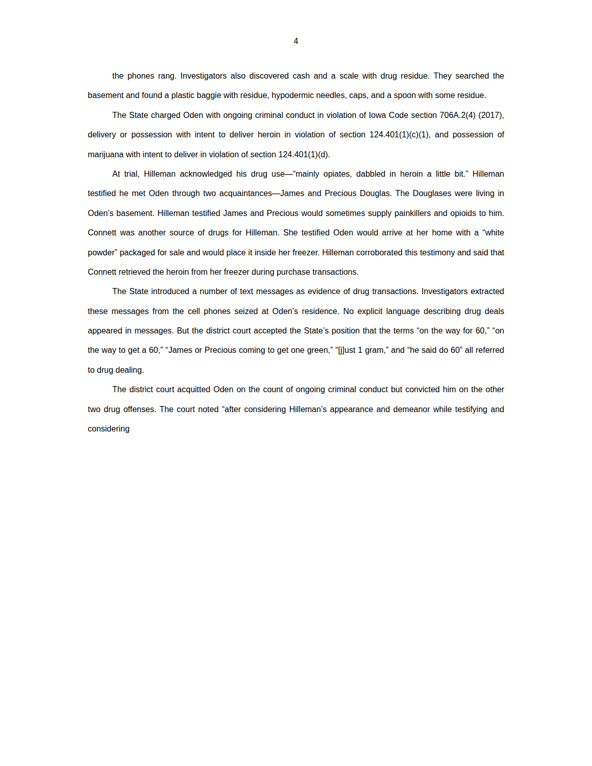4
the phones rang. Investigators also discovered cash and a scale with drug residue. They searched the basement and found a plastic baggie with residue, hypodermic needles, caps, and a spoon with some residue.
The State charged Oden with ongoing criminal conduct in violation of Iowa Code section 706A.2(4) (2017), delivery or possession with intent to deliver heroin in violation of section 124.401(1)(c)(1), and possession of marijuana with intent to deliver in violation of section 124.401(1)(d).
At trial, Hilleman acknowledged his drug use—“mainly opiates, dabbled in heroin a little bit.” Hilleman testified he met Oden through two acquaintances—James and Precious Douglas. The Douglases were living in Oden’s basement. Hilleman testified James and Precious would sometimes supply painkillers and opioids to him. Connett was another source of drugs for Hilleman. She testified Oden would arrive at her home with a “white powder” packaged for sale and would place it inside her freezer. Hilleman corroborated this testimony and said that Connett retrieved the heroin from her freezer during purchase transactions.
The State introduced a number of text messages as evidence of drug transactions. Investigators extracted these messages from the cell phones seized at Oden’s residence. No explicit language describing drug deals appeared in messages. But the district court accepted the State’s position that the terms “on the way for 60,” “on the way to get a 60,” “James or Precious coming to get one green,” “[j]ust 1 gram,” and “he said do 60” all referred to drug dealing.
The district court acquitted Oden on the count of ongoing criminal conduct but convicted him on the other two drug offenses. The court noted “after considering Hilleman’s appearance and demeanor while testifying and considering